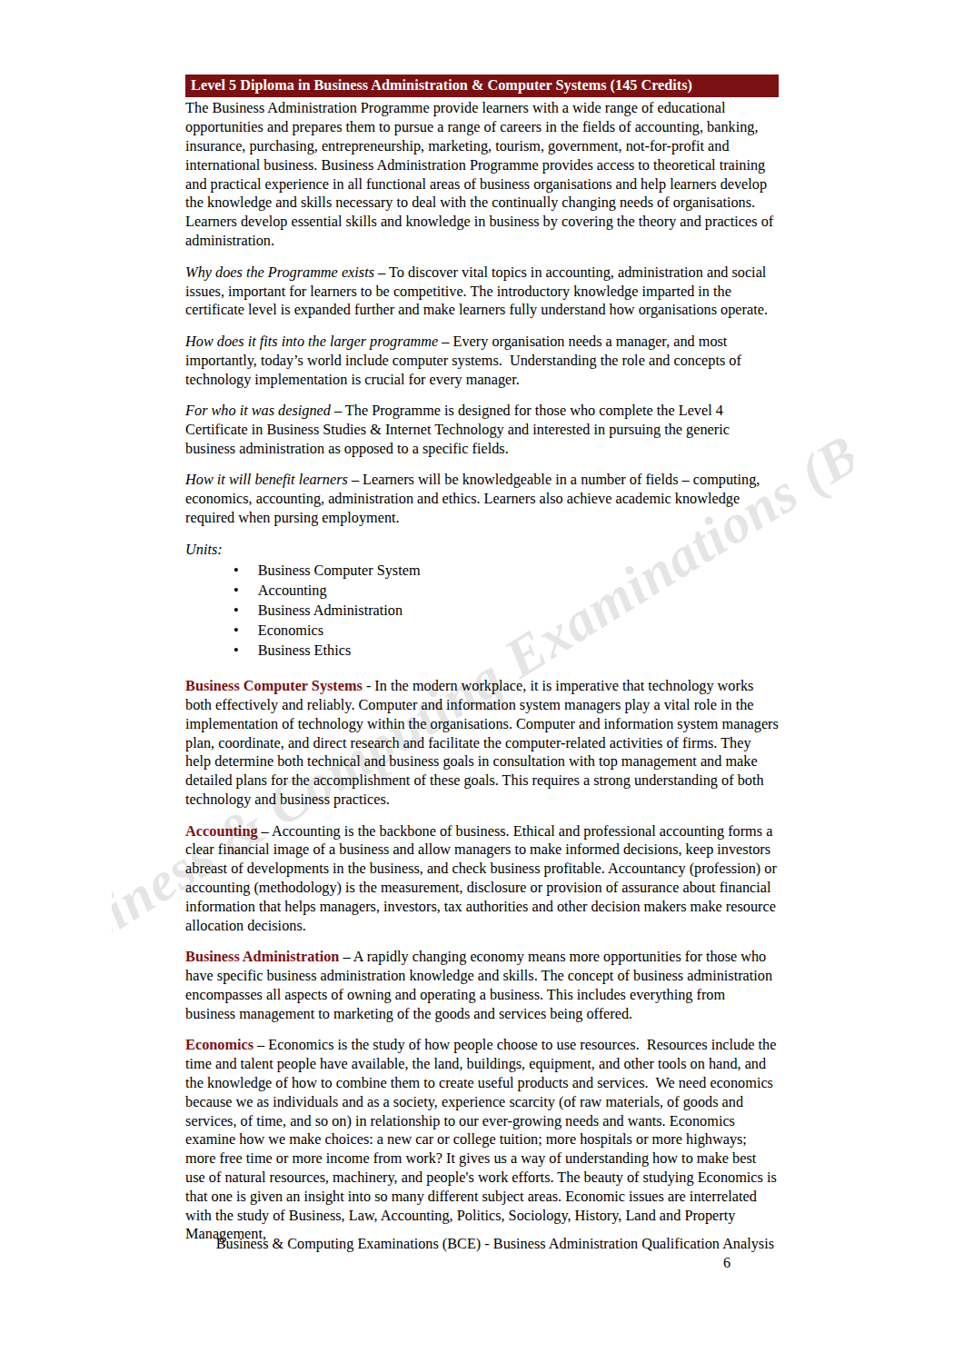Business & Computing Examinations (BCE)
Level 5 Diploma in Business Administration & Computer Systems (145 Credits)
The Business Administration Programme provide learners with a wide range of educational opportunities and prepares them to pursue a range of careers in the fields of accounting, banking, insurance, purchasing, entrepreneurship, marketing, tourism, government, not-for-profit and international business. Business Administration Programme provides access to theoretical training and practical experience in all functional areas of business organisations and help learners develop the knowledge and skills necessary to deal with the continually changing needs of organisations. Learners develop essential skills and knowledge in business by covering the theory and practices of administration.
Why does the Programme exists – To discover vital topics in accounting, administration and social issues, important for learners to be competitive. The introductory knowledge imparted in the certificate level is expanded further and make learners fully understand how organisations operate.
How does it fits into the larger programme – Every organisation needs a manager, and most importantly, today’s world include computer systems. Understanding the role and concepts of technology implementation is crucial for every manager.
For who it was designed – The Programme is designed for those who complete the Level 4 Certificate in Business Studies & Internet Technology and interested in pursuing the generic business administration as opposed to a specific fields.
How it will benefit learners – Learners will be knowledgeable in a number of fields – computing, economics, accounting, administration and ethics. Learners also achieve academic knowledge required when pursing employment.
Units:
Business Computer System
Accounting
Business Administration
Economics
Business Ethics
Business Computer Systems - In the modern workplace, it is imperative that technology works both effectively and reliably. Computer and information system managers play a vital role in the implementation of technology within the organisations. Computer and information system managers plan, coordinate, and direct research and facilitate the computer-related activities of firms. They help determine both technical and business goals in consultation with top management and make detailed plans for the accomplishment of these goals. This requires a strong understanding of both technology and business practices.
Accounting – Accounting is the backbone of business. Ethical and professional accounting forms a clear financial image of a business and allow managers to make informed decisions, keep investors abreast of developments in the business, and check business profitable. Accountancy (profession) or accounting (methodology) is the measurement, disclosure or provision of assurance about financial information that helps managers, investors, tax authorities and other decision makers make resource allocation decisions.
Business Administration – A rapidly changing economy means more opportunities for those who have specific business administration knowledge and skills. The concept of business administration encompasses all aspects of owning and operating a business. This includes everything from business management to marketing of the goods and services being offered.
Economics – Economics is the study of how people choose to use resources. Resources include the time and talent people have available, the land, buildings, equipment, and other tools on hand, and the knowledge of how to combine them to create useful products and services. We need economics because we as individuals and as a society, experience scarcity (of raw materials, of goods and services, of time, and so on) in relationship to our ever-growing needs and wants. Economics examine how we make choices: a new car or college tuition; more hospitals or more highways; more free time or more income from work? It gives us a way of understanding how to make best use of natural resources, machinery, and people's work efforts. The beauty of studying Economics is that one is given an insight into so many different subject areas. Economic issues are interrelated with the study of Business, Law, Accounting, Politics, Sociology, History, Land and Property Management,
Business & Computing Examinations (BCE) - Business Administration Qualification Analysis 6